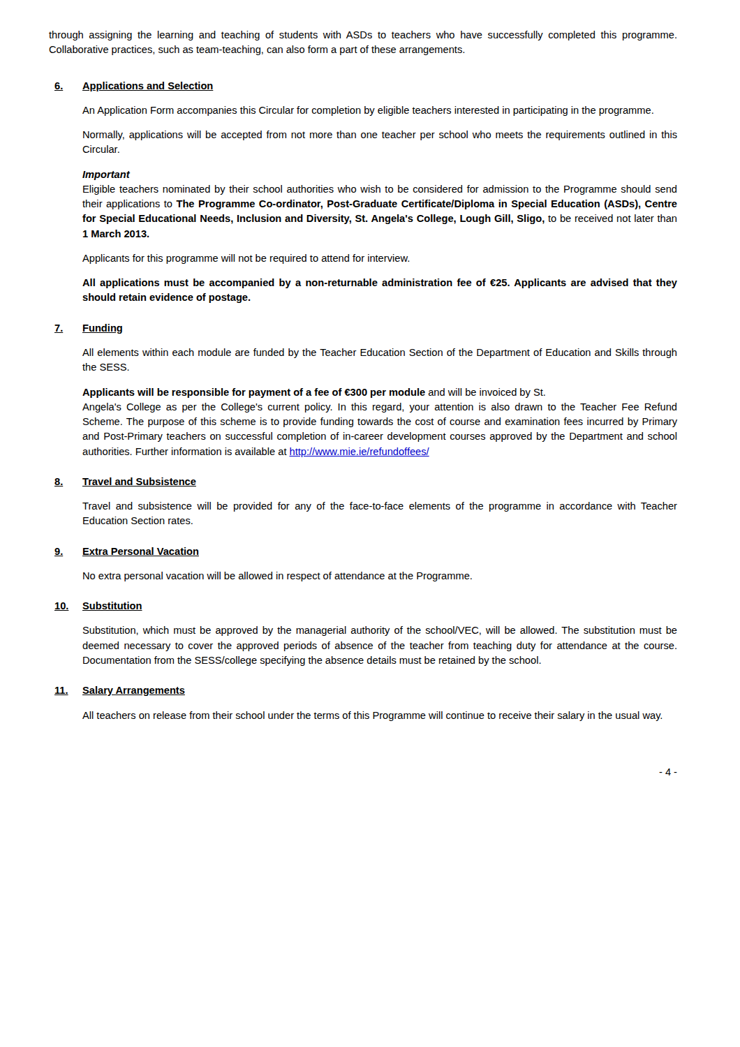through assigning the learning and teaching of students with ASDs to teachers who have successfully completed this programme. Collaborative practices, such as team-teaching, can also form a part of these arrangements.
6.
Applications and Selection
An Application Form accompanies this Circular for completion by eligible teachers interested in participating in the programme.
Normally, applications will be accepted from not more than one teacher per school who meets the requirements outlined in this Circular.
Important
Eligible teachers nominated by their school authorities who wish to be considered for admission to the Programme should send their applications to The Programme Co-ordinator, Post-Graduate Certificate/Diploma in Special Education (ASDs), Centre for Special Educational Needs, Inclusion and Diversity, St. Angela's College, Lough Gill, Sligo, to be received not later than 1 March 2013.
Applicants for this programme will not be required to attend for interview.
All applications must be accompanied by a non-returnable administration fee of €25. Applicants are advised that they should retain evidence of postage.
7.
Funding
All elements within each module are funded by the Teacher Education Section of the Department of Education and Skills through the SESS.
Applicants will be responsible for payment of a fee of €300 per module and will be invoiced by St.
Angela's College as per the College's current policy. In this regard, your attention is also drawn to the Teacher Fee Refund Scheme. The purpose of this scheme is to provide funding towards the cost of course and examination fees incurred by Primary and Post-Primary teachers on successful completion of in-career development courses approved by the Department and school authorities. Further information is available at http://www.mie.ie/refundoffees/
8.
Travel and Subsistence
Travel and subsistence will be provided for any of the face-to-face elements of the programme in accordance with Teacher Education Section rates.
9.
Extra Personal Vacation
No extra personal vacation will be allowed in respect of attendance at the Programme.
10.
Substitution
Substitution, which must be approved by the managerial authority of the school/VEC, will be allowed. The substitution must be deemed necessary to cover the approved periods of absence of the teacher from teaching duty for attendance at the course. Documentation from the SESS/college specifying the absence details must be retained by the school.
11.
Salary Arrangements
All teachers on release from their school under the terms of this Programme will continue to receive their salary in the usual way.
- 4 -